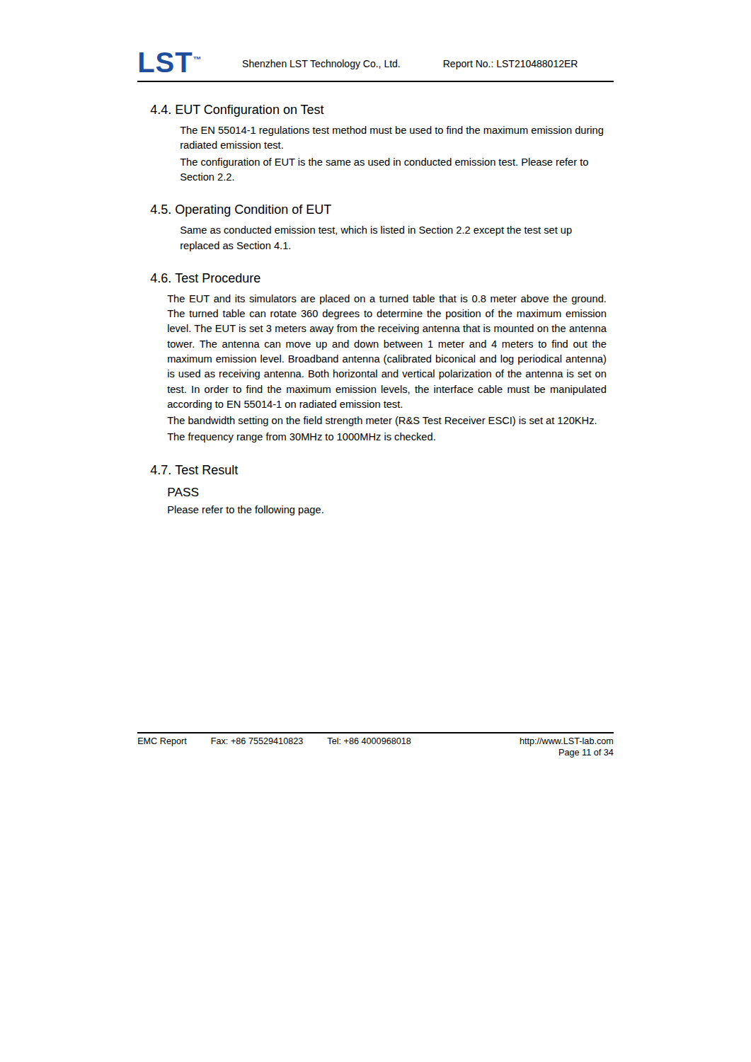LST™
Shenzhen LST Technology Co., Ltd. Report No.: LST210488012ER
4.4. EUT Configuration on Test
The EN 55014-1 regulations test method must be used to find the maximum emission during radiated emission test.
The configuration of EUT is the same as used in conducted emission test. Please refer to Section 2.2.
4.5. Operating Condition of EUT
Same as conducted emission test, which is listed in Section 2.2 except the test set up replaced as Section 4.1.
4.6. Test Procedure
The EUT and its simulators are placed on a turned table that is 0.8 meter above the ground. The turned table can rotate 360 degrees to determine the position of the maximum emission level. The EUT is set 3 meters away from the receiving antenna that is mounted on the antenna tower. The antenna can move up and down between 1 meter and 4 meters to find out the maximum emission level. Broadband antenna (calibrated biconical and log periodical antenna) is used as receiving antenna. Both horizontal and vertical polarization of the antenna is set on test. In order to find the maximum emission levels, the interface cable must be manipulated according to EN 55014-1 on radiated emission test.
The bandwidth setting on the field strength meter (R&S Test Receiver ESCI) is set at 120KHz.
The frequency range from 30MHz to 1000MHz is checked.
4.7. Test Result
PASS
Please refer to the following page.
EMC Report Fax: +86 75529410823 Tel: +86 4000968018
http://www.LST-lab.com
Page 11 of 34